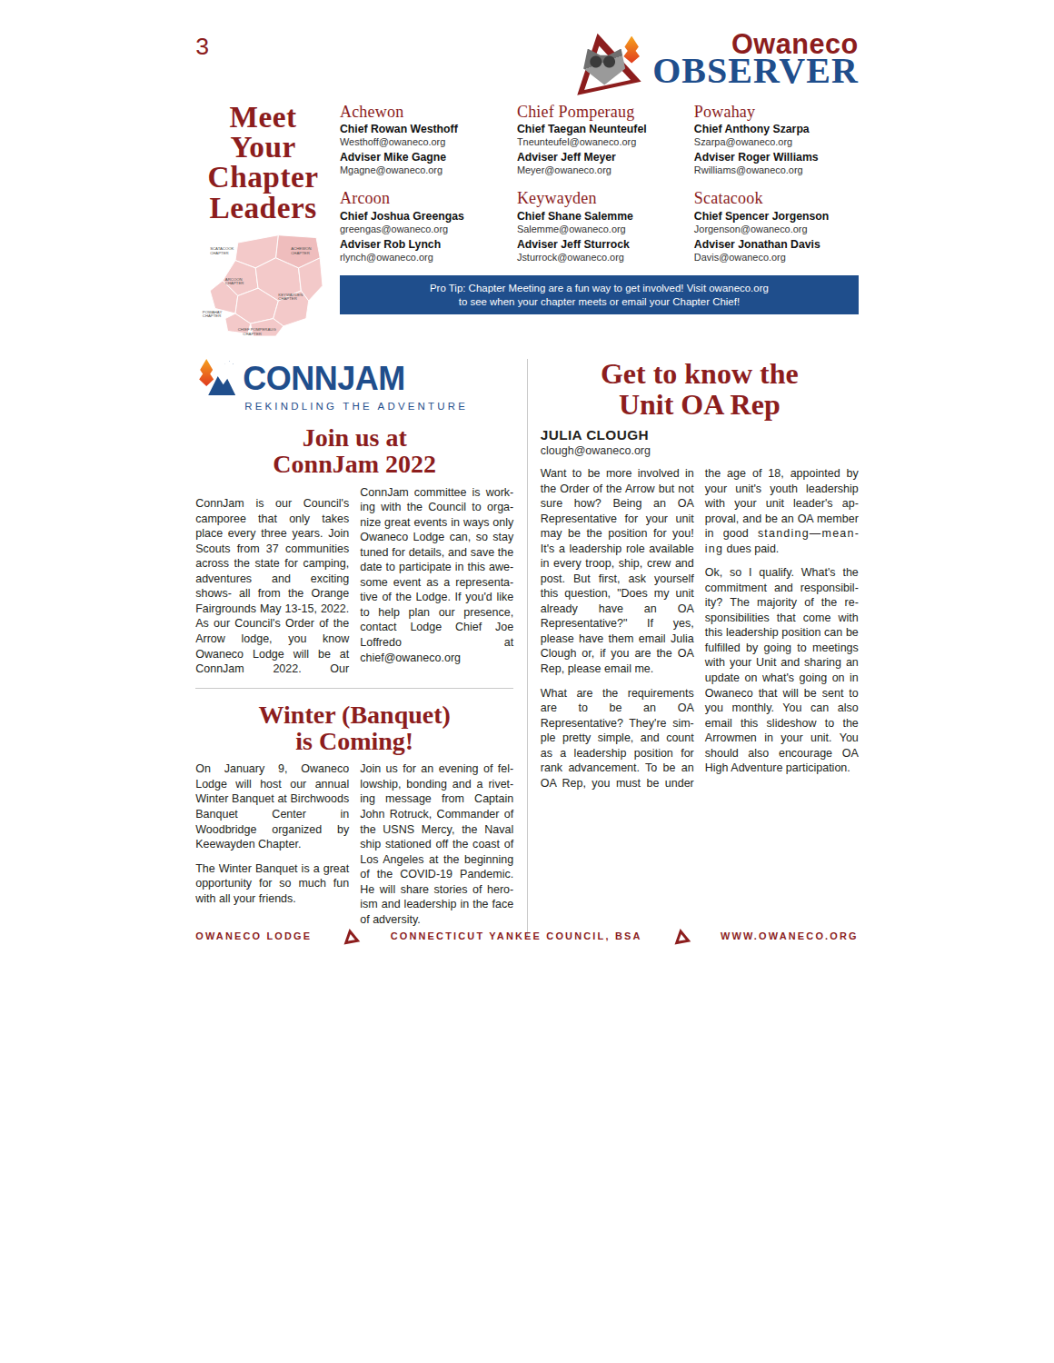3
Owaneco
OBSERVER
Meet
Your
Chapter
Leaders
ACHEWON CHAPTER SCATACOOK CHAPTER ARCOON CHAPTER KEYWAYDEN CHAPTER POWAHAY CHAPTER CHIEF POMPERAUG CHAPTER
Achewon
Chief Rowan Westhoff Westhoff@owaneco.org Adviser Mike Gagne Mgagne@owaneco.org
Chief Pomperaug
Chief Taegan Neunteufel Tneunteufel@owaneco.org Adviser Jeff Meyer Meyer@owaneco.org
Powahay
Chief Anthony Szarpa Szarpa@owaneco.org Adviser Roger Williams Rwilliams@owaneco.org
Arcoon
Chief Joshua Greengas greengas@owaneco.org Adviser Rob Lynch rlynch@owaneco.org
Keywayden
Chief Shane Salemme Salemme@owaneco.org Adviser Jeff Sturrock Jsturrock@owaneco.org
Scatacook
Chief Spencer Jorgenson Jorgenson@owaneco.org Adviser Jonathan Davis Davis@owaneco.org
Pro Tip: Chapter Meeting are a fun way to get involved! Visit owaneco.org
to see when your chapter meets or email your Chapter Chief!
CONNJAM
REKINDLING THE ADVENTURE
Join us at
ConnJam 2022
ConnJam is our Council's camporee that only takes place every three years. Join Scouts from 37 communities across the state for camping, adventures and exciting shows- all from the Orange Fairgrounds May 13-15, 2022. As our Council's Order of the Arrow lodge, you know Owaneco Lodge will be at ConnJam 2022. Our ConnJam committee is working with the Council to organize great events in ways only Owaneco Lodge can, so stay tuned for details, and save the date to participate in this awesome event as a representative of the Lodge. If you'd like to help plan our presence, contact Lodge Chief Joe Loffredo at chief@owaneco.org
Winter (Banquet)
is Coming!
On January 9, Owaneco Lodge will host our annual Winter Banquet at Birchwoods Banquet Center in Woodbridge organized by Keewayden Chapter.
The Winter Banquet is a great opportunity for so much fun with all your friends.
Join us for an evening of fellowship, bonding and a riveting message from Captain John Rotruck, Commander of the USNS Mercy, the Naval ship stationed off the coast of Los Angeles at the beginning of the COVID-19 Pandemic. He will share stories of heroism and leadership in the face of adversity.
Get to know the
Unit OA Rep
JULIA CLOUGH
clough@owaneco.org
Want to be more involved in the Order of the Arrow but not sure how? Being an OA Representative for your unit may be the position for you! It's a leadership role available in every troop, ship, crew and post. But first, ask yourself this question, "Does my unit already have an OA Representative?" If yes, please have them email Julia Clough or, if you are the OA Rep, please email me.
What are the requirements are to be an OA Representative? They're simple pretty simple, and count as a leadership position for rank advancement. To be an OA Rep, you must be under the age of 18, appointed by your unit's youth leadership with your unit leader's approval, and be an OA member in good standing—meaning dues paid.
Ok, so I qualify. What's the commitment and responsibility? The majority of the responsibilities that come with this leadership position can be fulfilled by going to meetings with your Unit and sharing an update on what's going on in Owaneco that will be sent to you monthly. You can also email this slideshow to the Arrowmen in your unit. You should also encourage OA High Adventure participation.
OWANECO LODGE
CONNECTICUT YANKEE COUNCIL, BSA
WWW.OWANECO.ORG